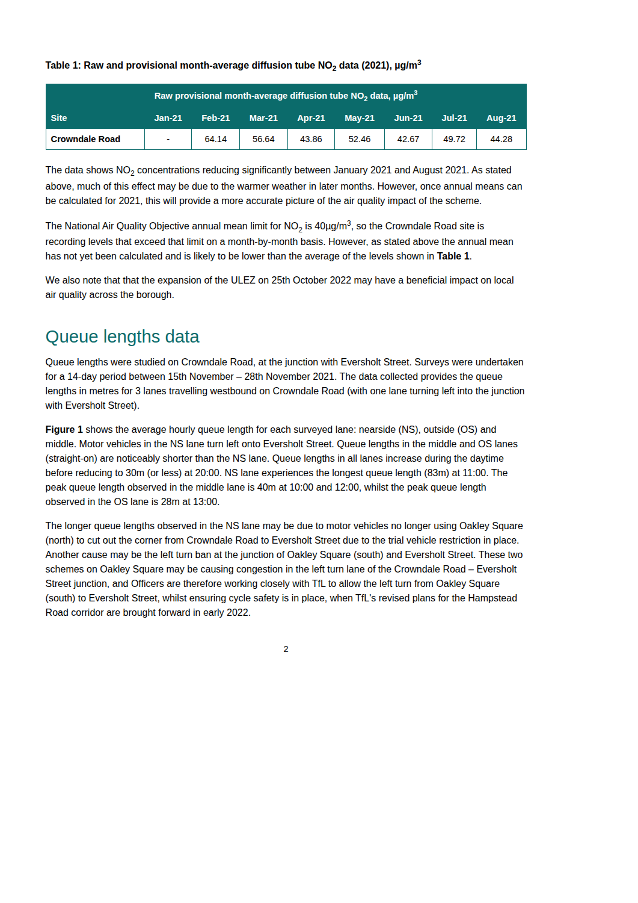Table 1: Raw and provisional month-average diffusion tube NO2 data (2021), µg/m3
| Raw provisional month-average diffusion tube NO 2 data, µg/m 3 |
| --- |
| Site | Jan-21 | Feb-21 | Mar-21 | Apr-21 | May-21 | Jun-21 | Jul-21 | Aug-21 |
| Crowndale Road | - | 64.14 | 56.64 | 43.86 | 52.46 | 42.67 | 49.72 | 44.28 |
The data shows NO2 concentrations reducing significantly between January 2021 and August 2021. As stated above, much of this effect may be due to the warmer weather in later months. However, once annual means can be calculated for 2021, this will provide a more accurate picture of the air quality impact of the scheme.
The National Air Quality Objective annual mean limit for NO2 is 40µg/m3, so the Crowndale Road site is recording levels that exceed that limit on a month-by-month basis. However, as stated above the annual mean has not yet been calculated and is likely to be lower than the average of the levels shown in Table 1.
We also note that that the expansion of the ULEZ on 25th October 2022 may have a beneficial impact on local air quality across the borough.
Queue lengths data
Queue lengths were studied on Crowndale Road, at the junction with Eversholt Street. Surveys were undertaken for a 14-day period between 15th November – 28th November 2021. The data collected provides the queue lengths in metres for 3 lanes travelling westbound on Crowndale Road (with one lane turning left into the junction with Eversholt Street).
Figure 1 shows the average hourly queue length for each surveyed lane: nearside (NS), outside (OS) and middle. Motor vehicles in the NS lane turn left onto Eversholt Street. Queue lengths in the middle and OS lanes (straight-on) are noticeably shorter than the NS lane. Queue lengths in all lanes increase during the daytime before reducing to 30m (or less) at 20:00. NS lane experiences the longest queue length (83m) at 11:00. The peak queue length observed in the middle lane is 40m at 10:00 and 12:00, whilst the peak queue length observed in the OS lane is 28m at 13:00.
The longer queue lengths observed in the NS lane may be due to motor vehicles no longer using Oakley Square (north) to cut out the corner from Crowndale Road to Eversholt Street due to the trial vehicle restriction in place. Another cause may be the left turn ban at the junction of Oakley Square (south) and Eversholt Street. These two schemes on Oakley Square may be causing congestion in the left turn lane of the Crowndale Road – Eversholt Street junction, and Officers are therefore working closely with TfL to allow the left turn from Oakley Square (south) to Eversholt Street, whilst ensuring cycle safety is in place, when TfL's revised plans for the Hampstead Road corridor are brought forward in early 2022.
2